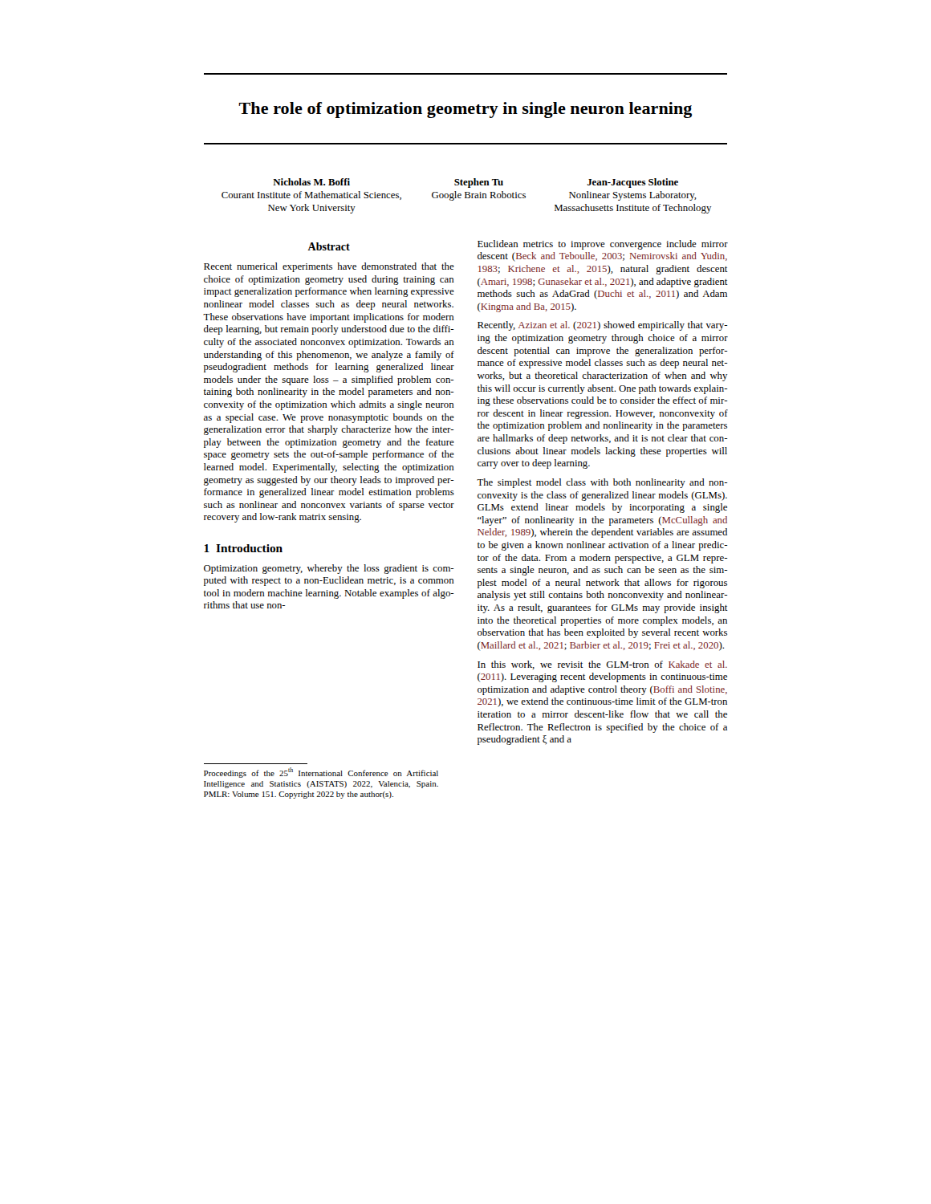The role of optimization geometry in single neuron learning
| Nicholas M. Boffi Courant Institute of Mathematical Sciences, New York University | Stephen Tu Google Brain Robotics | Jean-Jacques Slotine Nonlinear Systems Laboratory, Massachusetts Institute of Technology |
Abstract
Recent numerical experiments have demonstrated that the choice of optimization geometry used during training can impact generalization performance when learning expressive nonlinear model classes such as deep neural networks. These observations have important implications for modern deep learning, but remain poorly understood due to the difficulty of the associated nonconvex optimization. Towards an understanding of this phenomenon, we analyze a family of pseudogradient methods for learning generalized linear models under the square loss – a simplified problem containing both nonlinearity in the model parameters and nonconvexity of the optimization which admits a single neuron as a special case. We prove nonasymptotic bounds on the generalization error that sharply characterize how the interplay between the optimization geometry and the feature space geometry sets the out-of-sample performance of the learned model. Experimentally, selecting the optimization geometry as suggested by our theory leads to improved performance in generalized linear model estimation problems such as nonlinear and nonconvex variants of sparse vector recovery and low-rank matrix sensing.
1 Introduction
Optimization geometry, whereby the loss gradient is computed with respect to a non-Euclidean metric, is a common tool in modern machine learning. Notable examples of algorithms that use non-
Proceedings of the 25th International Conference on Artificial Intelligence and Statistics (AISTATS) 2022, Valencia, Spain. PMLR: Volume 151. Copyright 2022 by the author(s).
Euclidean metrics to improve convergence include mirror descent (Beck and Teboulle, 2003; Nemirovski and Yudin, 1983; Krichene et al., 2015), natural gradient descent (Amari, 1998; Gunasekar et al., 2021), and adaptive gradient methods such as AdaGrad (Duchi et al., 2011) and Adam (Kingma and Ba, 2015).
Recently, Azizan et al. (2021) showed empirically that varying the optimization geometry through choice of a mirror descent potential can improve the generalization performance of expressive model classes such as deep neural networks, but a theoretical characterization of when and why this will occur is currently absent. One path towards explaining these observations could be to consider the effect of mirror descent in linear regression. However, nonconvexity of the optimization problem and nonlinearity in the parameters are hallmarks of deep networks, and it is not clear that conclusions about linear models lacking these properties will carry over to deep learning.
The simplest model class with both nonlinearity and nonconvexity is the class of generalized linear models (GLMs). GLMs extend linear models by incorporating a single “layer” of nonlinearity in the parameters (McCullagh and Nelder, 1989), wherein the dependent variables are assumed to be given a known nonlinear activation of a linear predictor of the data. From a modern perspective, a GLM represents a single neuron, and as such can be seen as the simplest model of a neural network that allows for rigorous analysis yet still contains both nonconvexity and nonlinearity. As a result, guarantees for GLMs may provide insight into the theoretical properties of more complex models, an observation that has been exploited by several recent works (Maillard et al., 2021; Barbier et al., 2019; Frei et al., 2020).
In this work, we revisit the GLM-tron of Kakade et al. (2011). Leveraging recent developments in continuous-time optimization and adaptive control theory (Boffi and Slotine, 2021), we extend the continuous-time limit of the GLM-tron iteration to a mirror descent-like flow that we call the Reflectron. The Reflectron is specified by the choice of a pseudogradient ξ and a